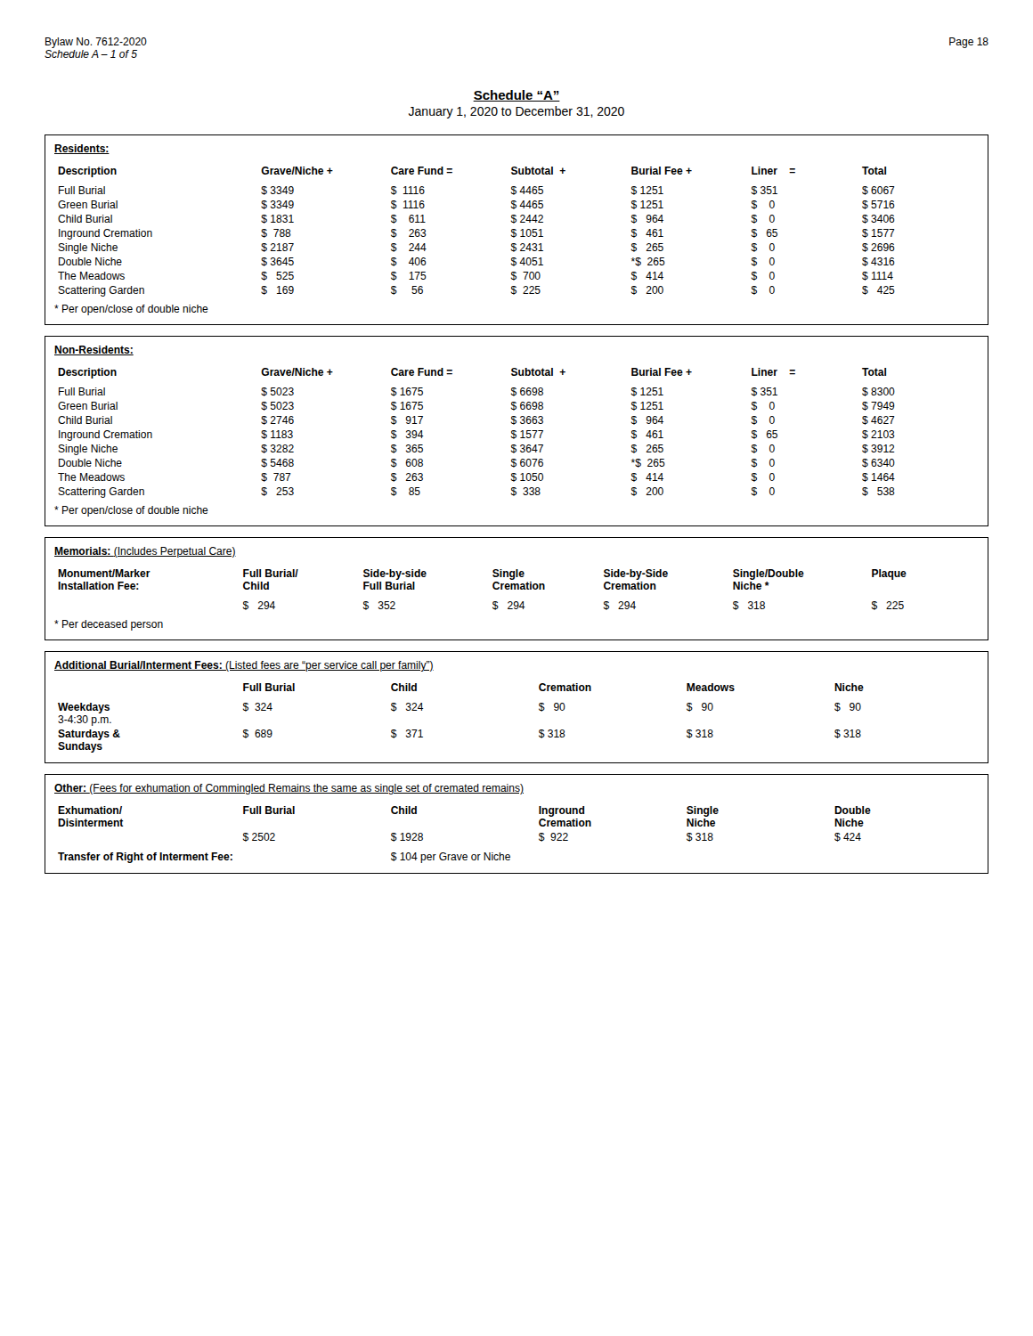Bylaw No. 7612-2020
Schedule A – 1 of 5
Page 18
Schedule “A”
January 1, 2020 to December 31, 2020
Residents:
| Description | Grave/Niche + | Care Fund = | Subtotal + | Burial Fee + | Liner = | Total |
| --- | --- | --- | --- | --- | --- | --- |
| Full Burial | $ 3349 | $ 1116 | $ 4465 | $ 1251 | $ 351 | $ 6067 |
| Green Burial | $ 3349 | $ 1116 | $ 4465 | $ 1251 | $ 0 | $ 5716 |
| Child Burial | $ 1831 | $ 611 | $ 2442 | $ 964 | $ 0 | $ 3406 |
| Inground Cremation | $ 788 | $ 263 | $ 1051 | $ 461 | $ 65 | $ 1577 |
| Single Niche | $ 2187 | $ 244 | $ 2431 | $ 265 | $ 0 | $ 2696 |
| Double Niche | $ 3645 | $ 406 | $ 4051 | *$ 265 | $ 0 | $ 4316 |
| The Meadows | $ 525 | $ 175 | $ 700 | $ 414 | $ 0 | $ 1114 |
| Scattering Garden | $ 169 | $ 56 | $ 225 | $ 200 | $ 0 | $ 425 |
* Per open/close of double niche
Non-Residents:
| Description | Grave/Niche + | Care Fund = | Subtotal + | Burial Fee + | Liner = | Total |
| --- | --- | --- | --- | --- | --- | --- |
| Full Burial | $ 5023 | $ 1675 | $ 6698 | $ 1251 | $ 351 | $ 8300 |
| Green Burial | $ 5023 | $ 1675 | $ 6698 | $ 1251 | $ 0 | $ 7949 |
| Child Burial | $ 2746 | $ 917 | $ 3663 | $ 964 | $ 0 | $ 4627 |
| Inground Cremation | $ 1183 | $ 394 | $ 1577 | $ 461 | $ 65 | $ 2103 |
| Single Niche | $ 3282 | $ 365 | $ 3647 | $ 265 | $ 0 | $ 3912 |
| Double Niche | $ 5468 | $ 608 | $ 6076 | *$ 265 | $ 0 | $ 6340 |
| The Meadows | $ 787 | $ 263 | $ 1050 | $ 414 | $ 0 | $ 1464 |
| Scattering Garden | $ 253 | $ 85 | $ 338 | $ 200 | $ 0 | $ 538 |
* Per open/close of double niche
Memorials: (Includes Perpetual Care)
| Monument/Marker Installation Fee: | Full Burial/ Child | Side-by-side Full Burial | Single Cremation | Side-by-Side Cremation | Single/Double Niche * | Plaque |
| --- | --- | --- | --- | --- | --- | --- |
| | $ 294 | $ 352 | $ 294 | $ 294 | $ 318 | $ 225 |
* Per deceased person
Additional Burial/Interment Fees: (Listed fees are “per service call per family”)
| | Full Burial | Child | Cremation | Meadows | Niche |
| --- | --- | --- | --- | --- | --- |
| Weekdays 3-4:30 p.m. | $ 324 | $ 324 | $ 90 | $ 90 | $ 90 |
| Saturdays & Sundays | $ 689 | $ 371 | $ 318 | $ 318 | $ 318 |
Other: (Fees for exhumation of Commingled Remains the same as single set of cremated remains)
| Exhumation/ Disinterment | Full Burial | Child | Inground Cremation | Single Niche | Double Niche |
| --- | --- | --- | --- | --- | --- |
| | $ 2502 | $ 1928 | $ 922 | $ 318 | $ 424 |
| Transfer of Right of Interment Fee: | $ 104 per Grave or Niche |